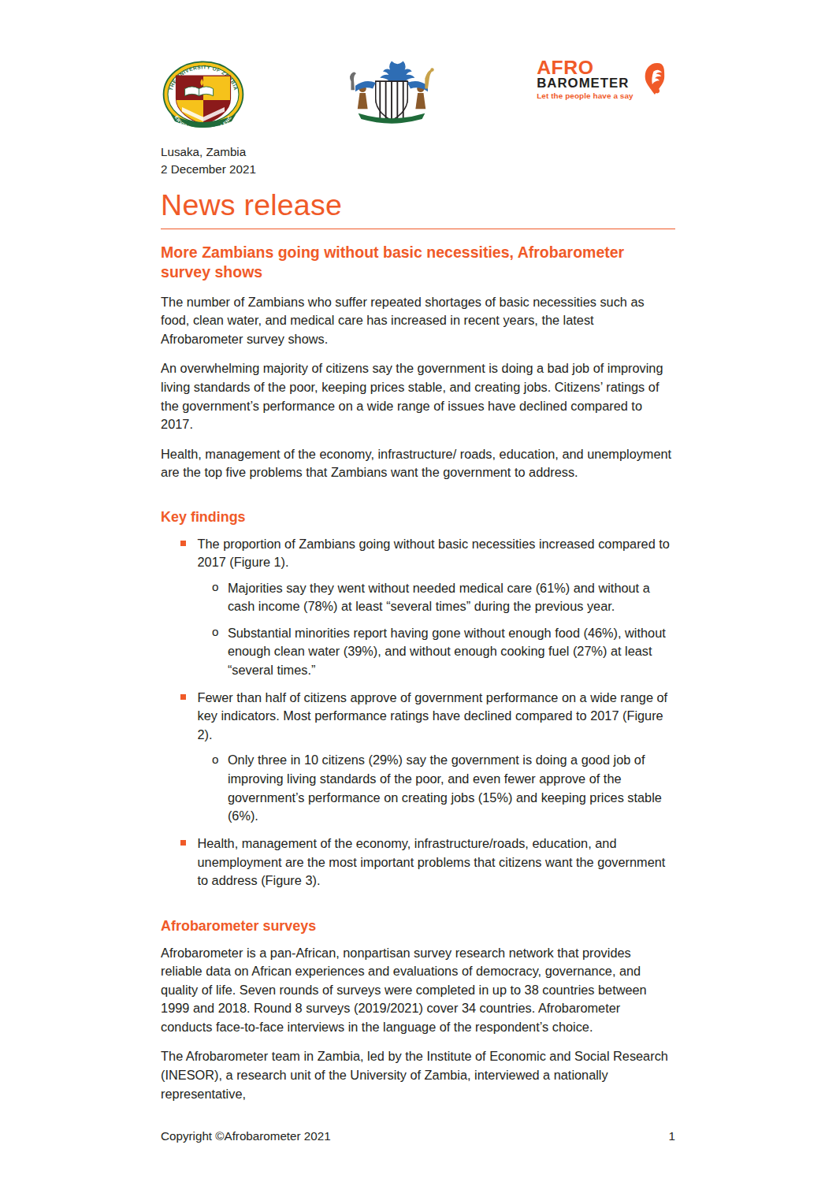THE UNIVERSITY OF ZAMBIA SERVICE AND EXCELLENCE
ONE ZAMBIA ONE NATION
AFRO BAROMETER Let the people have a say
Lusaka, Zambia 2 December 2021
News release
More Zambians going without basic necessities, Afrobarometer survey shows
The number of Zambians who suffer repeated shortages of basic necessities such as food, clean water, and medical care has increased in recent years, the latest Afrobarometer survey shows.
An overwhelming majority of citizens say the government is doing a bad job of improving living standards of the poor, keeping prices stable, and creating jobs. Citizens’ ratings of the government’s performance on a wide range of issues have declined compared to 2017.
Health, management of the economy, infrastructure/ roads, education, and unemployment are the top five problems that Zambians want the government to address.
Key findings
The proportion of Zambians going without basic necessities increased compared to 2017 (Figure 1).
Majorities say they went without needed medical care (61%) and without a cash income (78%) at least “several times” during the previous year.
Substantial minorities report having gone without enough food (46%), without enough clean water (39%), and without enough cooking fuel (27%) at least “several times.”
Fewer than half of citizens approve of government performance on a wide range of key indicators. Most performance ratings have declined compared to 2017 (Figure 2).
Only three in 10 citizens (29%) say the government is doing a good job of improving living standards of the poor, and even fewer approve of the government’s performance on creating jobs (15%) and keeping prices stable (6%).
Health, management of the economy, infrastructure/roads, education, and unemployment are the most important problems that citizens want the government to address (Figure 3).
Afrobarometer surveys
Afrobarometer is a pan-African, nonpartisan survey research network that provides reliable data on African experiences and evaluations of democracy, governance, and quality of life. Seven rounds of surveys were completed in up to 38 countries between 1999 and 2018. Round 8 surveys (2019/2021) cover 34 countries. Afrobarometer conducts face-to-face interviews in the language of the respondent’s choice.
The Afrobarometer team in Zambia, led by the Institute of Economic and Social Research (INESOR), a research unit of the University of Zambia, interviewed a nationally representative,
Copyright ©Afrobarometer 2021
1